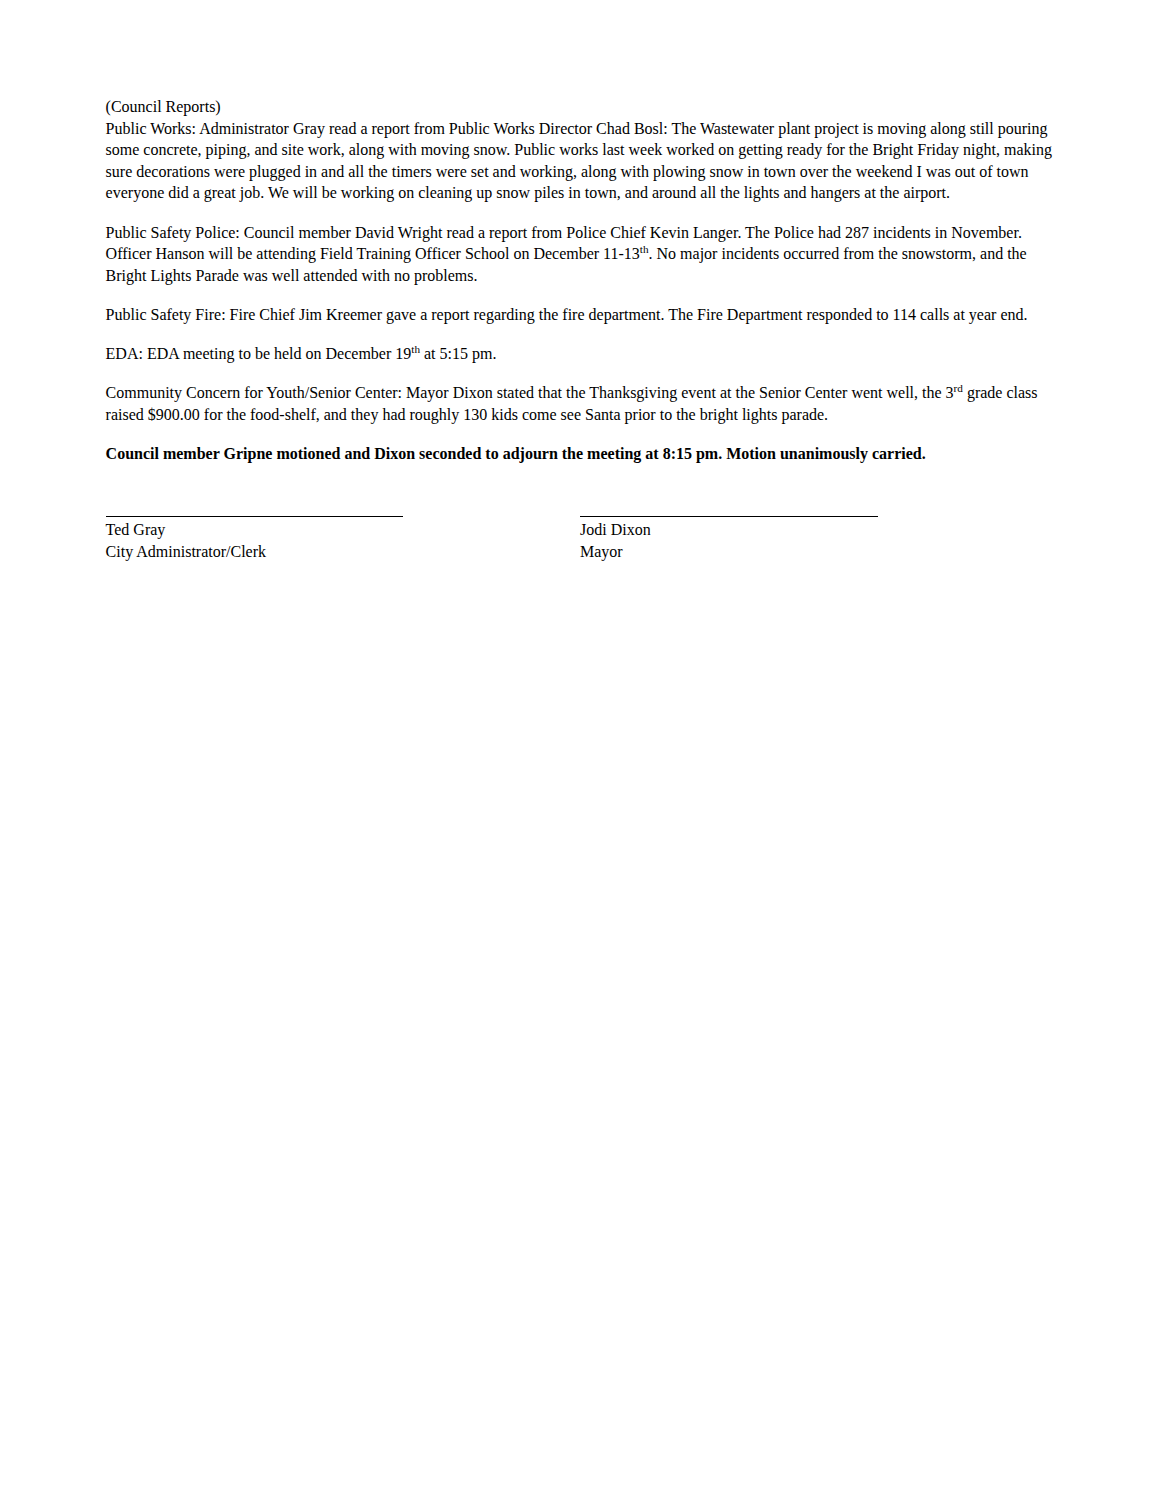(Council Reports)
Public Works: Administrator Gray read a report from Public Works Director Chad Bosl: The Wastewater plant project is moving along still pouring some concrete, piping, and site work, along with moving snow. Public works last week worked on getting ready for the Bright Friday night, making sure decorations were plugged in and all the timers were set and working, along with plowing snow in town over the weekend I was out of town everyone did a great job. We will be working on cleaning up snow piles in town, and around all the lights and hangers at the airport.
Public Safety Police: Council member David Wright read a report from Police Chief Kevin Langer. The Police had 287 incidents in November. Officer Hanson will be attending Field Training Officer School on December 11-13th. No major incidents occurred from the snowstorm, and the Bright Lights Parade was well attended with no problems.
Public Safety Fire: Fire Chief Jim Kreemer gave a report regarding the fire department. The Fire Department responded to 114 calls at year end.
EDA: EDA meeting to be held on December 19th at 5:15 pm.
Community Concern for Youth/Senior Center: Mayor Dixon stated that the Thanksgiving event at the Senior Center went well, the 3rd grade class raised $900.00 for the food-shelf, and they had roughly 130 kids come see Santa prior to the bright lights parade.
Council member Gripne motioned and Dixon seconded to adjourn the meeting at 8:15 pm. Motion unanimously carried.
| Ted Gray City Administrator/Clerk | Jodi Dixon Mayor |